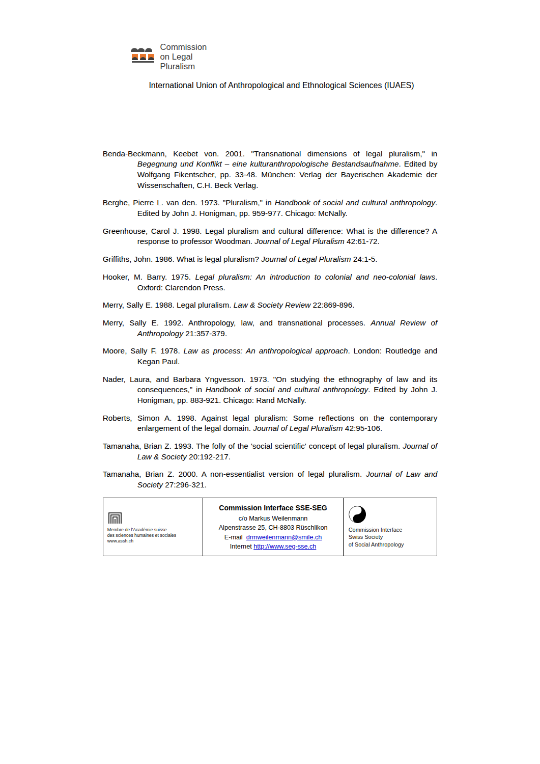Commission on Legal Pluralism
International Union of Anthropological and Ethnological Sciences (IUAES)
Benda-Beckmann, Keebet von. 2001. "Transnational dimensions of legal pluralism," in Begegnung und Konflikt – eine kulturanthropologische Bestandsaufnahme. Edited by Wolfgang Fikentscher, pp. 33-48. München: Verlag der Bayerischen Akademie der Wissenschaften, C.H. Beck Verlag.
Berghe, Pierre L. van den. 1973. "Pluralism," in Handbook of social and cultural anthropology. Edited by John J. Honigman, pp. 959-977. Chicago: McNally.
Greenhouse, Carol J. 1998. Legal pluralism and cultural difference: What is the difference? A response to professor Woodman. Journal of Legal Pluralism 42:61-72.
Griffiths, John. 1986. What is legal pluralism? Journal of Legal Pluralism 24:1-5.
Hooker, M. Barry. 1975. Legal pluralism: An introduction to colonial and neo-colonial laws. Oxford: Clarendon Press.
Merry, Sally E. 1988. Legal pluralism. Law & Society Review 22:869-896.
Merry, Sally E. 1992. Anthropology, law, and transnational processes. Annual Review of Anthropology 21:357-379.
Moore, Sally F. 1978. Law as process: An anthropological approach. London: Routledge and Kegan Paul.
Nader, Laura, and Barbara Yngvesson. 1973. "On studying the ethnography of law and its consequences," in Handbook of social and cultural anthropology. Edited by John J. Honigman, pp. 883-921. Chicago: Rand McNally.
Roberts, Simon A. 1998. Against legal pluralism: Some reflections on the contemporary enlargement of the legal domain. Journal of Legal Pluralism 42:95-106.
Tamanaha, Brian Z. 1993. The folly of the 'social scientific' concept of legal pluralism. Journal of Law & Society 20:192-217.
Tamanaha, Brian Z. 2000. A non-essentialist version of legal pluralism. Journal of Law and Society 27:296-321.
Membre de l'Académie suisse
des sciences humaines et sociales
www.assh.ch
Commission Interface SSE-SEG
c/o Markus Weilenmann
Alpenstrasse 25, CH-8803 Rüschlikon
E-mail drmweilenmann@smile.ch
Internet http://www.seg-sse.ch
Commission Interface
Swiss Society
of Social Anthropology